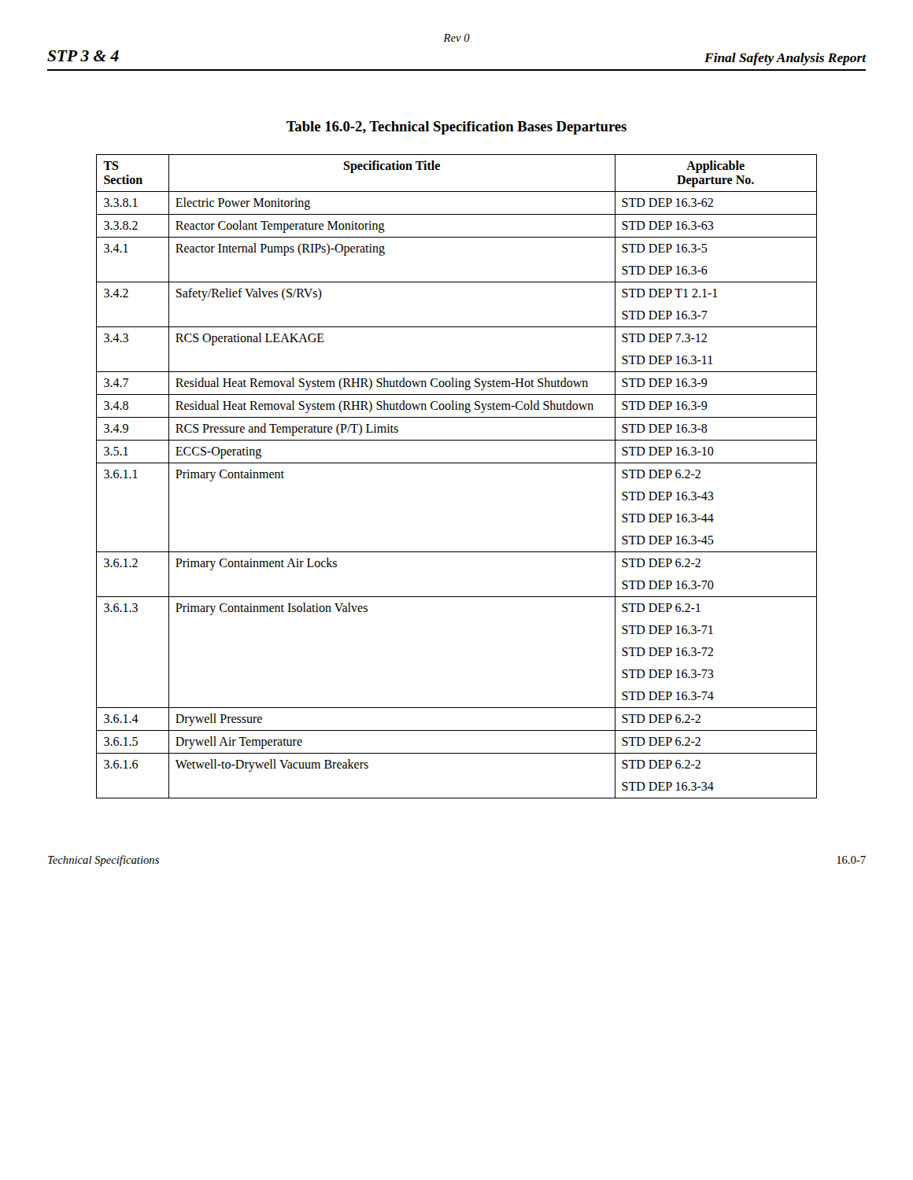Rev 0
STP 3 & 4
Final Safety Analysis Report
Table 16.0-2, Technical Specification Bases Departures
| TS Section | Specification Title | Applicable Departure No. |
| --- | --- | --- |
| 3.3.8.1 | Electric Power Monitoring | STD DEP 16.3-62 |
| 3.3.8.2 | Reactor Coolant Temperature Monitoring | STD DEP 16.3-63 |
| 3.4.1 | Reactor Internal Pumps (RIPs)-Operating | STD DEP 16.3-5 STD DEP 16.3-6 |
| 3.4.2 | Safety/Relief Valves (S/RVs) | STD DEP T1 2.1-1 STD DEP 16.3-7 |
| 3.4.3 | RCS Operational LEAKAGE | STD DEP 7.3-12 STD DEP 16.3-11 |
| 3.4.7 | Residual Heat Removal System (RHR) Shutdown Cooling System-Hot Shutdown | STD DEP 16.3-9 |
| 3.4.8 | Residual Heat Removal System (RHR) Shutdown Cooling System-Cold Shutdown | STD DEP 16.3-9 |
| 3.4.9 | RCS Pressure and Temperature (P/T) Limits | STD DEP 16.3-8 |
| 3.5.1 | ECCS-Operating | STD DEP 16.3-10 |
| 3.6.1.1 | Primary Containment | STD DEP 6.2-2 STD DEP 16.3-43 STD DEP 16.3-44 STD DEP 16.3-45 |
| 3.6.1.2 | Primary Containment Air Locks | STD DEP 6.2-2 STD DEP 16.3-70 |
| 3.6.1.3 | Primary Containment Isolation Valves | STD DEP 6.2-1 STD DEP 16.3-71 STD DEP 16.3-72 STD DEP 16.3-73 STD DEP 16.3-74 |
| 3.6.1.4 | Drywell Pressure | STD DEP 6.2-2 |
| 3.6.1.5 | Drywell Air Temperature | STD DEP 6.2-2 |
| 3.6.1.6 | Wetwell-to-Drywell Vacuum Breakers | STD DEP 6.2-2 STD DEP 16.3-34 |
Technical Specifications
16.0-7